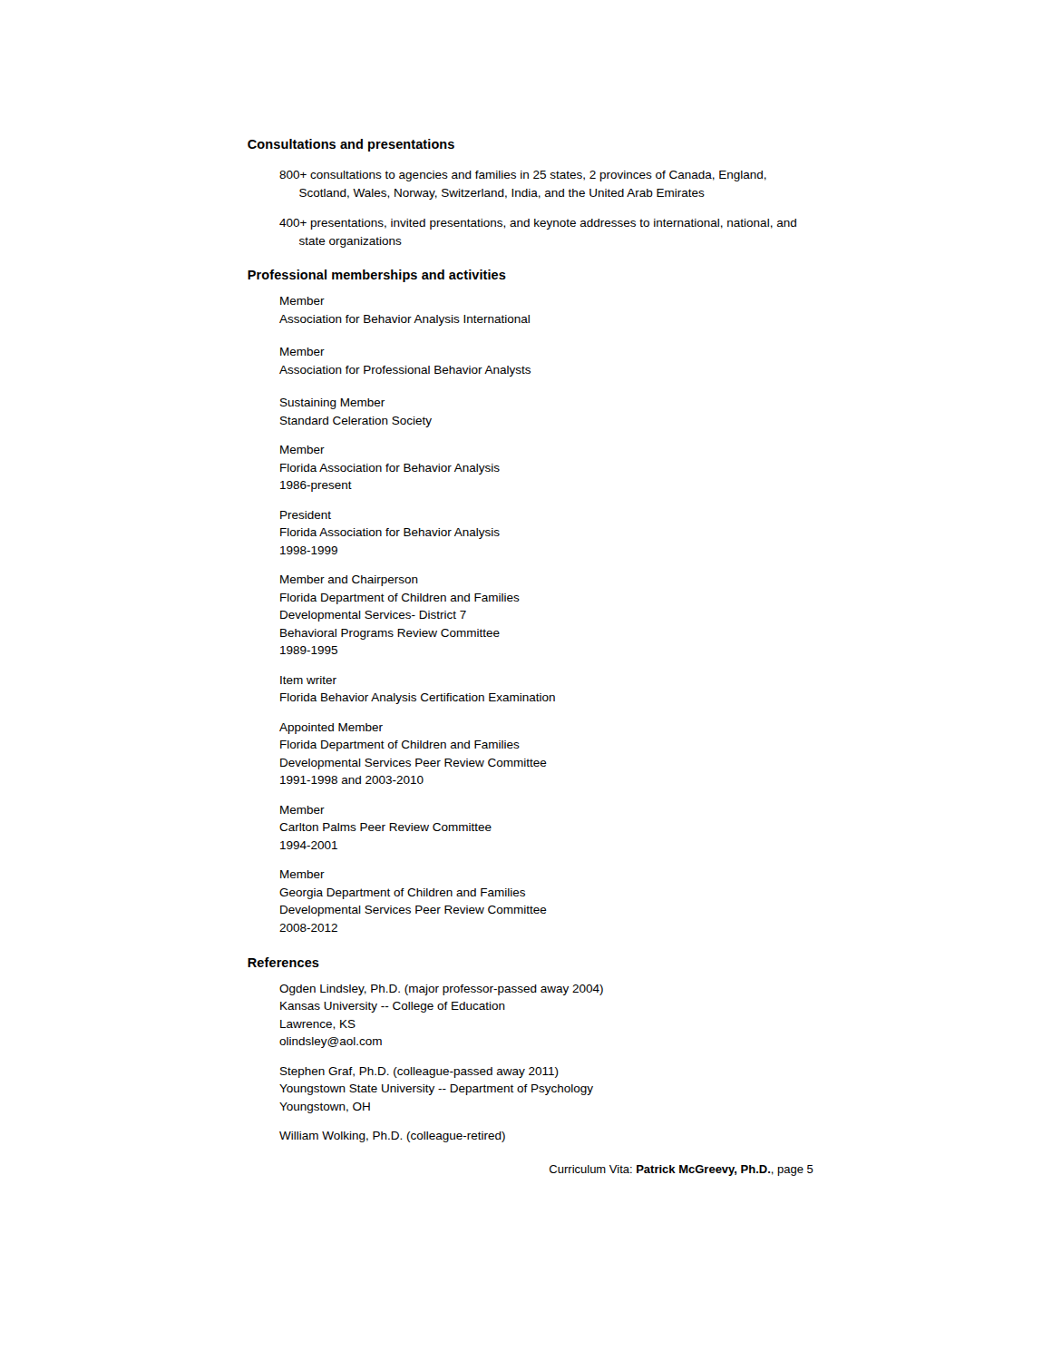Consultations and presentations
800+ consultations to agencies and families in 25 states, 2 provinces of Canada, England, Scotland, Wales, Norway, Switzerland, India, and the United Arab Emirates
400+ presentations, invited presentations, and keynote addresses to international, national, and state organizations
Professional memberships and activities
Member
Association for Behavior Analysis International
Member
Association for Professional Behavior Analysts
Sustaining Member
Standard Celeration Society
Member
Florida Association for Behavior Analysis
1986-present
President
Florida Association for Behavior Analysis
1998-1999
Member and Chairperson
Florida Department of Children and Families
Developmental Services- District 7
Behavioral Programs Review Committee
1989-1995
Item writer
Florida Behavior Analysis Certification Examination
Appointed Member
Florida Department of Children and Families
Developmental Services Peer Review Committee
1991-1998 and 2003-2010
Member
Carlton Palms Peer Review Committee
1994-2001
Member
Georgia Department of Children and Families
Developmental Services Peer Review Committee
2008-2012
References
Ogden Lindsley, Ph.D. (major professor-passed away 2004)
Kansas University -- College of Education
Lawrence, KS
olindsley@aol.com
Stephen Graf, Ph.D. (colleague-passed away 2011)
Youngstown State University -- Department of Psychology
Youngstown, OH
William Wolking, Ph.D. (colleague-retired)
Curriculum Vita: Patrick McGreevy, Ph.D., page 5